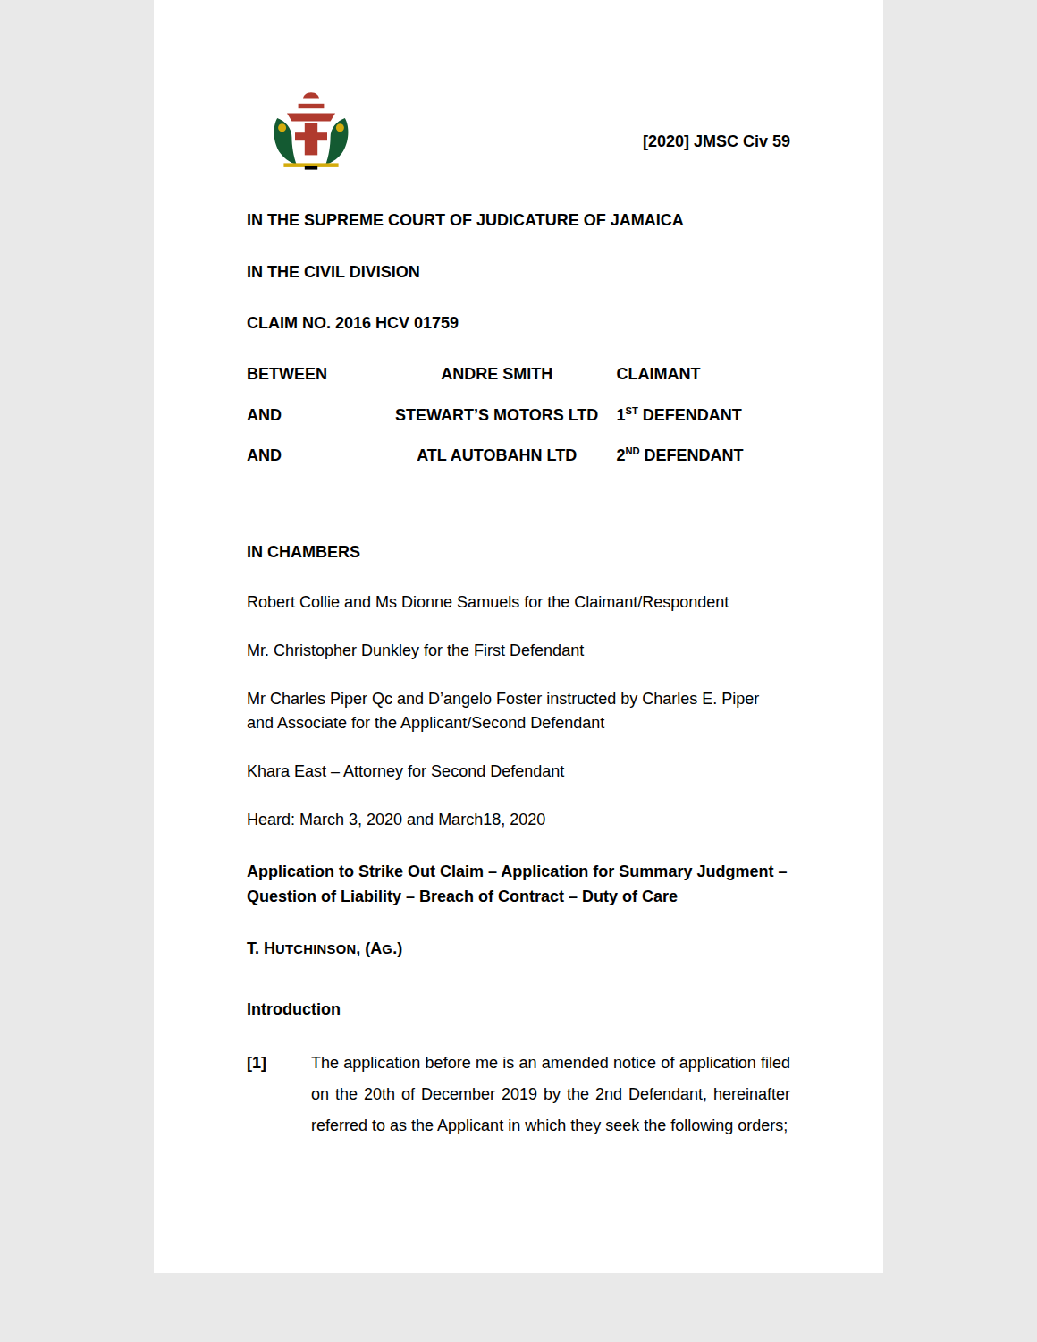[2020] JMSC Civ 59
IN THE SUPREME COURT OF JUDICATURE OF JAMAICA
IN THE CIVIL DIVISION
CLAIM NO. 2016 HCV 01759
| BETWEEN | ANDRE SMITH | CLAIMANT |
| AND | STEWART’S MOTORS LTD | 1 ST DEFENDANT |
| AND | ATL AUTOBAHN LTD | 2 ND DEFENDANT |
IN CHAMBERS
Robert Collie and Ms Dionne Samuels for the Claimant/Respondent
Mr. Christopher Dunkley for the First Defendant
Mr Charles Piper Qc and D’angelo Foster instructed by Charles E. Piper and Associate for the Applicant/Second Defendant
Khara East – Attorney for Second Defendant
Heard: March 3, 2020 and March18, 2020
Application to Strike Out Claim – Application for Summary Judgment – Question of Liability – Breach of Contract – Duty of Care
T. HUTCHINSON, (AG.)
Introduction
[1]
The application before me is an amended notice of application filed on the 20th of December 2019 by the 2nd Defendant, hereinafter referred to as the Applicant in which they seek the following orders;